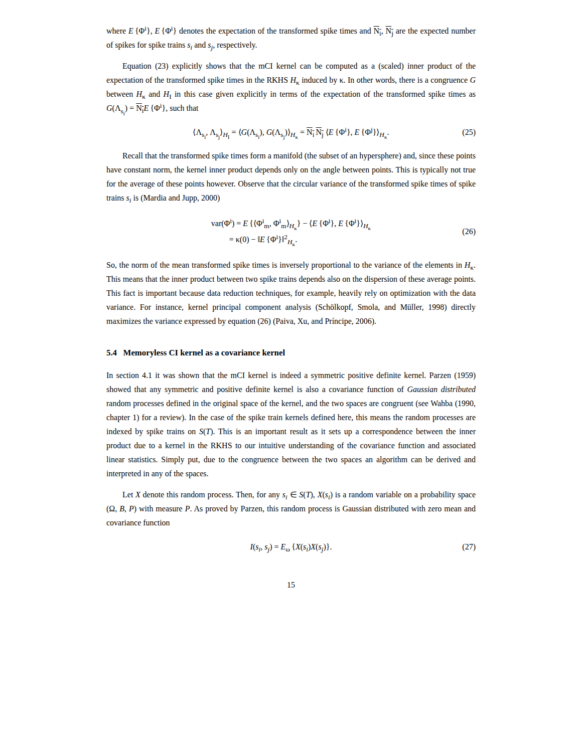where E {Φi}, E {Φi} denotes the expectation of the transformed spike times and Ni, Nj are the expected number of spikes for spike trains si and sj, respectively.
Equation (23) explicitly shows that the mCI kernel can be computed as a (scaled) inner product of the expectation of the transformed spike times in the RKHS Hκ induced by κ. In other words, there is a congruence G between Hκ and HI in this case given explicitly in terms of the expectation of the transformed spike times as G(Λsi) = Ni E {Φi}, such that
⟨Λsi, Λsj⟩HI = ⟨G(Λsi), G(Λsj)⟩Hκ = Ni Nj ⟨E {Φi}, E {Φj}⟩Hκ. (25)
Recall that the transformed spike times form a manifold (the subset of an hypersphere) and, since these points have constant norm, the kernel inner product depends only on the angle between points. This is typically not true for the average of these points however. Observe that the circular variance of the transformed spike times of spike trains si is (Mardia and Jupp, 2000)
var(Φi) = E {⟨Φim, Φim⟩Hκ} − ⟨E {Φi}, E {Φi}⟩Hκ
= κ(0) − ‖E {Φi}‖2Hκ.
(26)
So, the norm of the mean transformed spike times is inversely proportional to the variance of the elements in Hκ. This means that the inner product between two spike trains depends also on the dispersion of these average points. This fact is important because data reduction techniques, for example, heavily rely on optimization with the data variance. For instance, kernel principal component analysis (Schölkopf, Smola, and Müller, 1998) directly maximizes the variance expressed by equation (26) (Paiva, Xu, and Príncipe, 2006).
5.4 Memoryless CI kernel as a covariance kernel
In section 4.1 it was shown that the mCI kernel is indeed a symmetric positive definite kernel. Parzen (1959) showed that any symmetric and positive definite kernel is also a covariance function of Gaussian distributed random processes defined in the original space of the kernel, and the two spaces are congruent (see Wahba (1990, chapter 1) for a review). In the case of the spike train kernels defined here, this means the random processes are indexed by spike trains on S(T). This is an important result as it sets up a correspondence between the inner product due to a kernel in the RKHS to our intuitive understanding of the covariance function and associated linear statistics. Simply put, due to the congruence between the two spaces an algorithm can be derived and interpreted in any of the spaces.
Let X denote this random process. Then, for any si ∈ S(T), X(si) is a random variable on a probability space (Ω, B, P) with measure P. As proved by Parzen, this random process is Gaussian distributed with zero mean and covariance function
I(si, sj) = Eω {X(si)X(sj)}. (27)
15